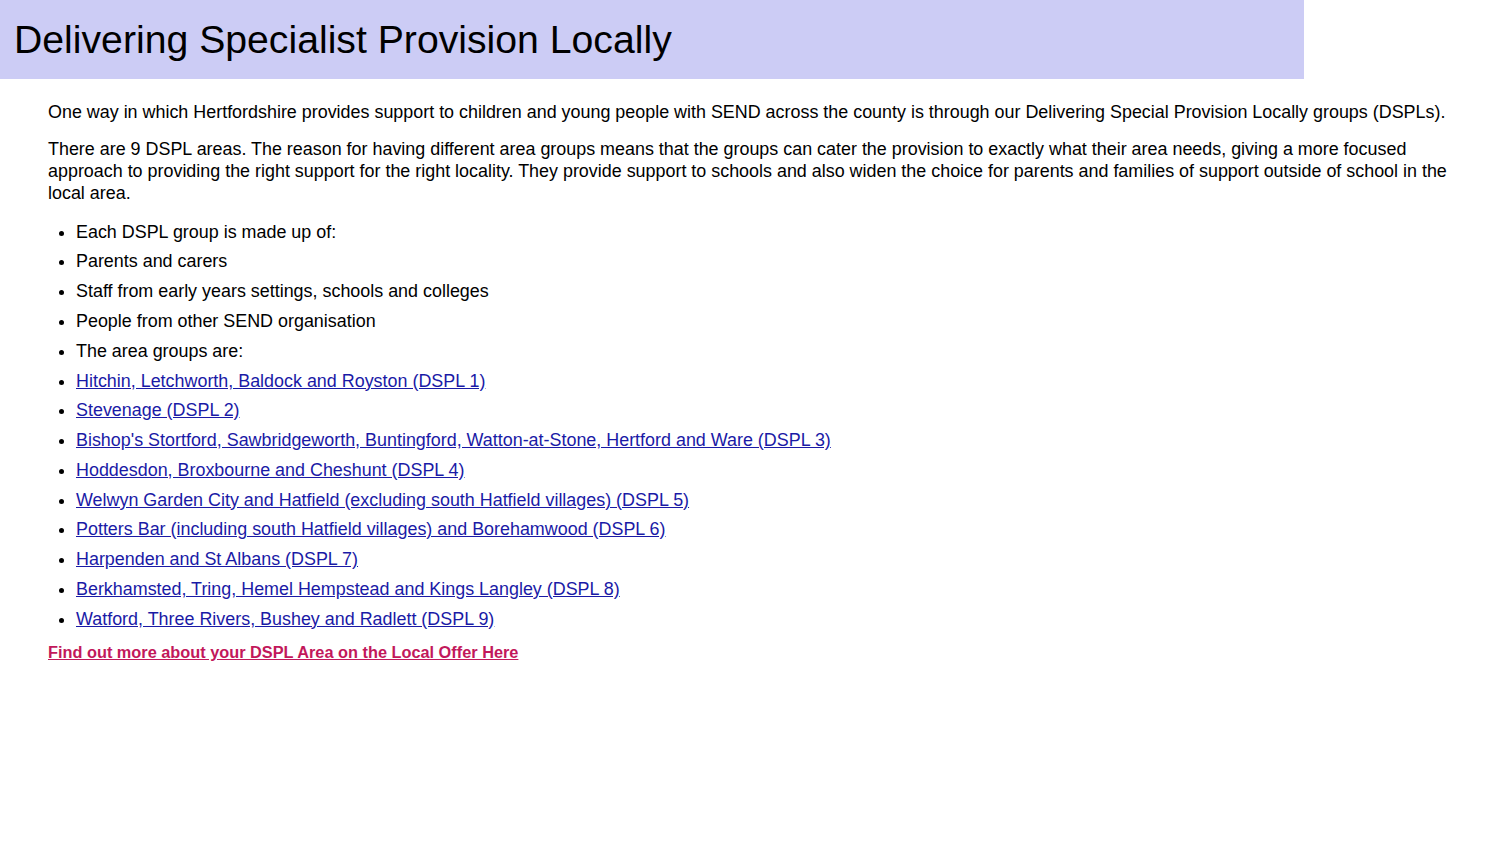Delivering Specialist Provision Locally
One way in which Hertfordshire provides support to children and young people with SEND across the county is through our Delivering Special Provision Locally groups (DSPLs).
There are 9 DSPL areas. The reason for having different area groups means that the groups can cater the provision to exactly what their area needs, giving a more focused approach to providing the right support for the right locality. They provide support to schools and also widen the choice for parents and families of support outside of school in the local area.
Each DSPL group is made up of:
Parents and carers
Staff from early years settings, schools and colleges
People from other SEND organisation
The area groups are:
Hitchin, Letchworth, Baldock and Royston (DSPL 1)
Stevenage (DSPL 2)
Bishop's Stortford, Sawbridgeworth, Buntingford, Watton-at-Stone, Hertford and Ware (DSPL 3)
Hoddesdon, Broxbourne and Cheshunt (DSPL 4)
Welwyn Garden City and Hatfield (excluding south Hatfield villages) (DSPL 5)
Potters Bar (including south Hatfield villages) and Borehamwood (DSPL 6)
Harpenden and St Albans (DSPL 7)
Berkhamsted, Tring, Hemel Hempstead and Kings Langley (DSPL 8)
Watford, Three Rivers, Bushey and Radlett (DSPL 9)
Find out more about your DSPL Area on the Local Offer Here